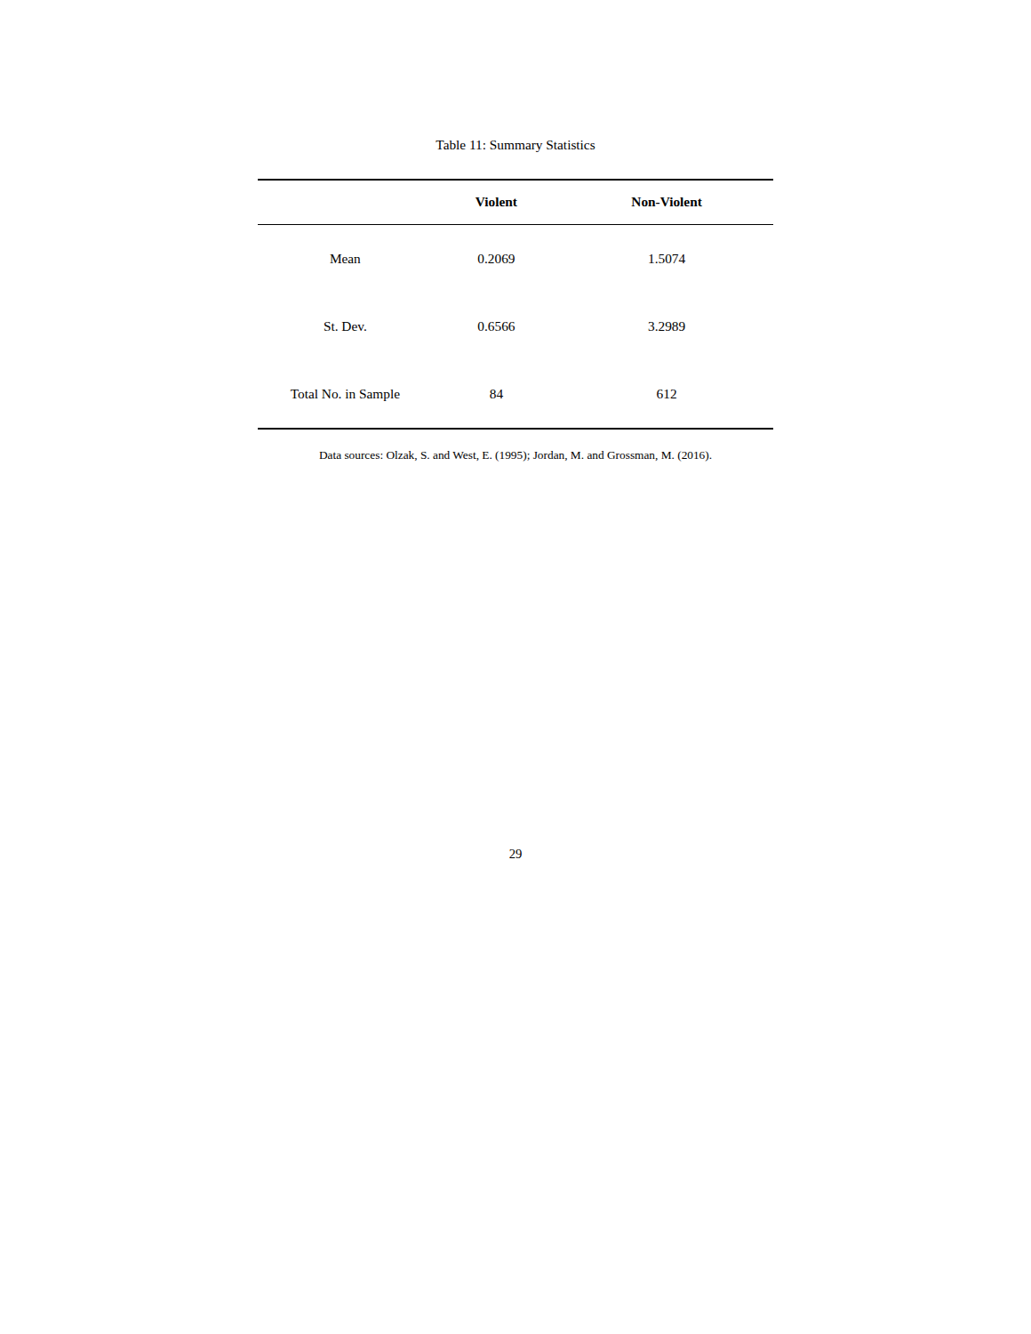Table 11: Summary Statistics
| | Violent | Non-Violent |
| --- | --- | --- |
| Mean | 0.2069 | 1.5074 |
| St. Dev. | 0.6566 | 3.2989 |
| Total No. in Sample | 84 | 612 |
Data sources: Olzak, S. and West, E. (1995); Jordan, M. and Grossman, M. (2016).
29